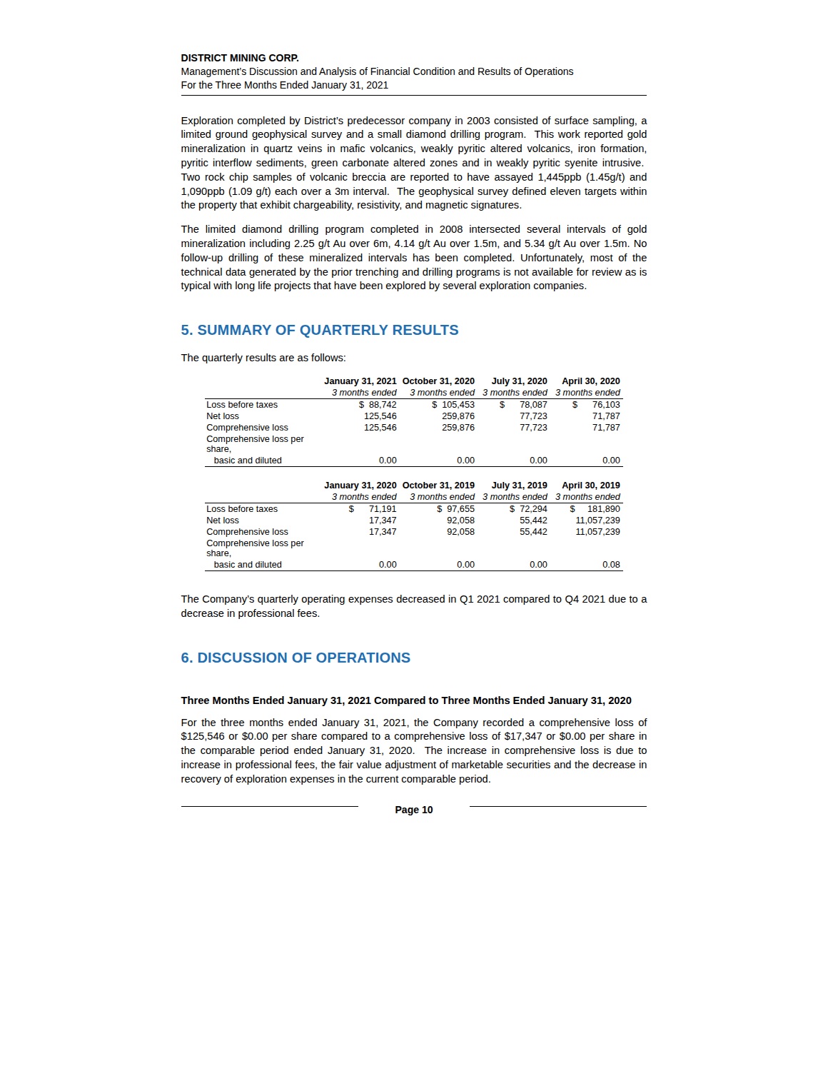DISTRICT MINING CORP.
Management’s Discussion and Analysis of Financial Condition and Results of Operations
For the Three Months Ended January 31, 2021
Exploration completed by District’s predecessor company in 2003 consisted of surface sampling, a limited ground geophysical survey and a small diamond drilling program. This work reported gold mineralization in quartz veins in mafic volcanics, weakly pyritic altered volcanics, iron formation, pyritic interflow sediments, green carbonate altered zones and in weakly pyritic syenite intrusive. Two rock chip samples of volcanic breccia are reported to have assayed 1,445ppb (1.45g/t) and 1,090ppb (1.09 g/t) each over a 3m interval. The geophysical survey defined eleven targets within the property that exhibit chargeability, resistivity, and magnetic signatures.
The limited diamond drilling program completed in 2008 intersected several intervals of gold mineralization including 2.25 g/t Au over 6m, 4.14 g/t Au over 1.5m, and 5.34 g/t Au over 1.5m. No follow-up drilling of these mineralized intervals has been completed. Unfortunately, most of the technical data generated by the prior trenching and drilling programs is not available for review as is typical with long life projects that have been explored by several exploration companies.
5. SUMMARY OF QUARTERLY RESULTS
The quarterly results are as follows:
| | January 31, 2021 | October 31, 2020 | July 31, 2020 | April 30, 2020 |
| | 3 months ended | 3 months ended | 3 months ended | 3 months ended |
| Loss before taxes | $ 88,742 | $ 105,453 | $ 78,087 | $ 76,103 |
| Net loss | 125,546 | 259,876 | 77,723 | 71,787 |
| Comprehensive loss | 125,546 | 259,876 | 77,723 | 71,787 |
| Comprehensive loss per share, | | | | |
| basic and diluted | 0.00 | 0.00 | 0.00 | 0.00 |
| | January 31, 2020 | October 31, 2019 | July 31, 2019 | April 30, 2019 |
| | 3 months ended | 3 months ended | 3 months ended | 3 months ended |
| Loss before taxes | $ 71,191 | $ 97,655 | $ 72,294 | $ 181,890 |
| Net loss | 17,347 | 92,058 | 55,442 | 11,057,239 |
| Comprehensive loss | 17,347 | 92,058 | 55,442 | 11,057,239 |
| Comprehensive loss per share, | | | | |
| basic and diluted | 0.00 | 0.00 | 0.00 | 0.08 |
The Company’s quarterly operating expenses decreased in Q1 2021 compared to Q4 2021 due to a decrease in professional fees.
6. DISCUSSION OF OPERATIONS
Three Months Ended January 31, 2021 Compared to Three Months Ended January 31, 2020
For the three months ended January 31, 2021, the Company recorded a comprehensive loss of $125,546 or $0.00 per share compared to a comprehensive loss of $17,347 or $0.00 per share in the comparable period ended January 31, 2020. The increase in comprehensive loss is due to increase in professional fees, the fair value adjustment of marketable securities and the decrease in recovery of exploration expenses in the current comparable period.
Page 10